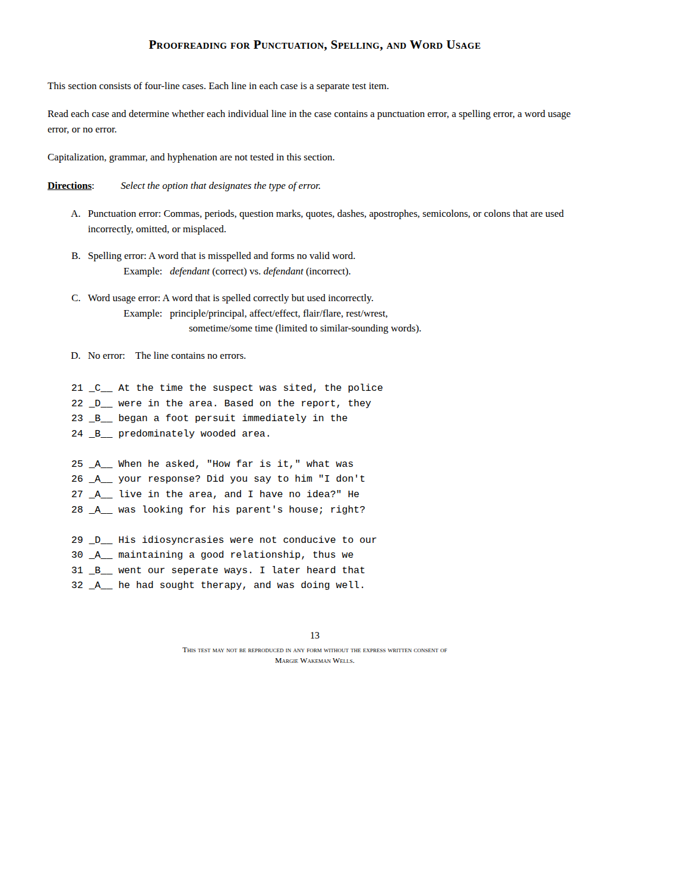Proofreading for Punctuation, Spelling, and Word Usage
This section consists of four-line cases. Each line in each case is a separate test item.
Read each case and determine whether each individual line in the case contains a punctuation error, a spelling error, a word usage error, or no error.
Capitalization, grammar, and hyphenation are not tested in this section.
Directions: Select the option that designates the type of error.
Punctuation error: Commas, periods, question marks, quotes, dashes, apostrophes, semicolons, or colons that are used incorrectly, omitted, or misplaced.
Spelling error: A word that is misspelled and forms no valid word. Example: defendant (correct) vs. defendant (incorrect).
Word usage error: A word that is spelled correctly but used incorrectly. Example: principle/principal, affect/effect, flair/flare, rest/wrest, sometime/some time (limited to similar-sounding words).
No error: The line contains no errors.
21 _C__ At the time the suspect was sited, the police
22 _D__ were in the area. Based on the report, they
23 _B__ began a foot persuit immediately in the
24 _B__ predominately wooded area.

25 _A__ When he asked, "How far is it," what was
26 _A__ your response? Did you say to him "I don't
27 _A__ live in the area, and I have no idea?" He
28 _A__ was looking for his parent's house; right?

29 _D__ His idiosyncrasies were not conducive to our
30 _A__ maintaining a good relationship, thus we
31 _B__ went our seperate ways. I later heard that
32 _A__ he had sought therapy, and was doing well.
13
This test may not be reproduced in any form without the express written consent of
Margie Wakeman Wells.